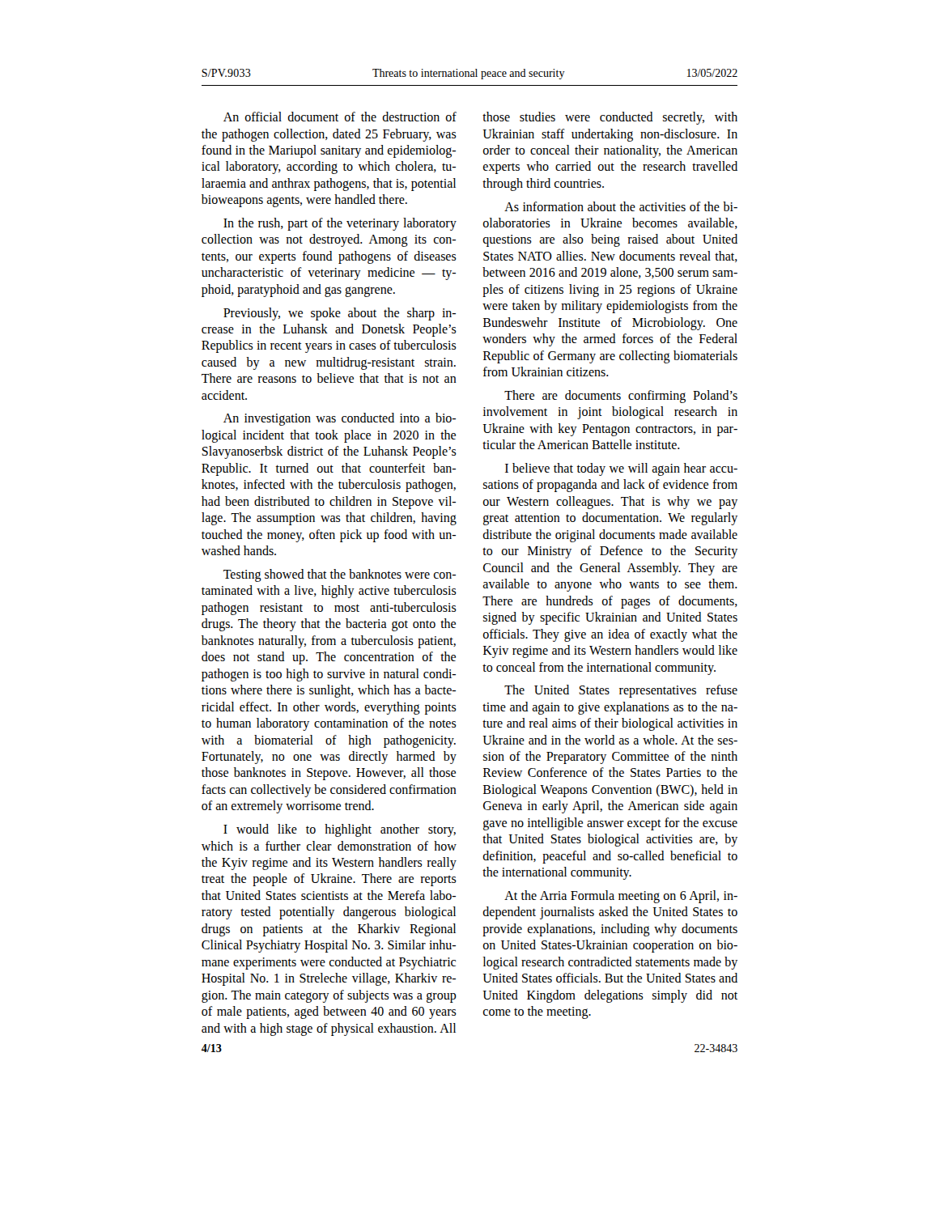S/PV.9033
Threats to international peace and security
13/05/2022
An official document of the destruction of the pathogen collection, dated 25 February, was found in the Mariupol sanitary and epidemiological laboratory, according to which cholera, tularaemia and anthrax pathogens, that is, potential bioweapons agents, were handled there.
In the rush, part of the veterinary laboratory collection was not destroyed. Among its contents, our experts found pathogens of diseases uncharacteristic of veterinary medicine — typhoid, paratyphoid and gas gangrene.
Previously, we spoke about the sharp increase in the Luhansk and Donetsk People’s Republics in recent years in cases of tuberculosis caused by a new multidrug-resistant strain. There are reasons to believe that that is not an accident.
An investigation was conducted into a biological incident that took place in 2020 in the Slavyanoserbsk district of the Luhansk People’s Republic. It turned out that counterfeit banknotes, infected with the tuberculosis pathogen, had been distributed to children in Stepove village. The assumption was that children, having touched the money, often pick up food with unwashed hands.
Testing showed that the banknotes were contaminated with a live, highly active tuberculosis pathogen resistant to most anti-tuberculosis drugs. The theory that the bacteria got onto the banknotes naturally, from a tuberculosis patient, does not stand up. The concentration of the pathogen is too high to survive in natural conditions where there is sunlight, which has a bactericidal effect. In other words, everything points to human laboratory contamination of the notes with a biomaterial of high pathogenicity. Fortunately, no one was directly harmed by those banknotes in Stepove. However, all those facts can collectively be considered confirmation of an extremely worrisome trend.
I would like to highlight another story, which is a further clear demonstration of how the Kyiv regime and its Western handlers really treat the people of Ukraine. There are reports that United States scientists at the Merefa laboratory tested potentially dangerous biological drugs on patients at the Kharkiv Regional Clinical Psychiatry Hospital No. 3. Similar inhumane experiments were conducted at Psychiatric Hospital No. 1 in Streleche village, Kharkiv region. The main category of subjects was a group of male patients, aged between 40 and 60 years and with a high stage of physical exhaustion. All those studies were conducted secretly, with Ukrainian staff undertaking non-disclosure. In order to conceal their nationality, the American experts who carried out the research travelled through third countries.
As information about the activities of the biolaboratories in Ukraine becomes available, questions are also being raised about United States NATO allies. New documents reveal that, between 2016 and 2019 alone, 3,500 serum samples of citizens living in 25 regions of Ukraine were taken by military epidemiologists from the Bundeswehr Institute of Microbiology. One wonders why the armed forces of the Federal Republic of Germany are collecting biomaterials from Ukrainian citizens.
There are documents confirming Poland’s involvement in joint biological research in Ukraine with key Pentagon contractors, in particular the American Battelle institute.
I believe that today we will again hear accusations of propaganda and lack of evidence from our Western colleagues. That is why we pay great attention to documentation. We regularly distribute the original documents made available to our Ministry of Defence to the Security Council and the General Assembly. They are available to anyone who wants to see them. There are hundreds of pages of documents, signed by specific Ukrainian and United States officials. They give an idea of exactly what the Kyiv regime and its Western handlers would like to conceal from the international community.
The United States representatives refuse time and again to give explanations as to the nature and real aims of their biological activities in Ukraine and in the world as a whole. At the session of the Preparatory Committee of the ninth Review Conference of the States Parties to the Biological Weapons Convention (BWC), held in Geneva in early April, the American side again gave no intelligible answer except for the excuse that United States biological activities are, by definition, peaceful and so-called beneficial to the international community.
At the Arria Formula meeting on 6 April, independent journalists asked the United States to provide explanations, including why documents on United States-Ukrainian cooperation on biological research contradicted statements made by United States officials. But the United States and United Kingdom delegations simply did not come to the meeting.
4/13
22-34843